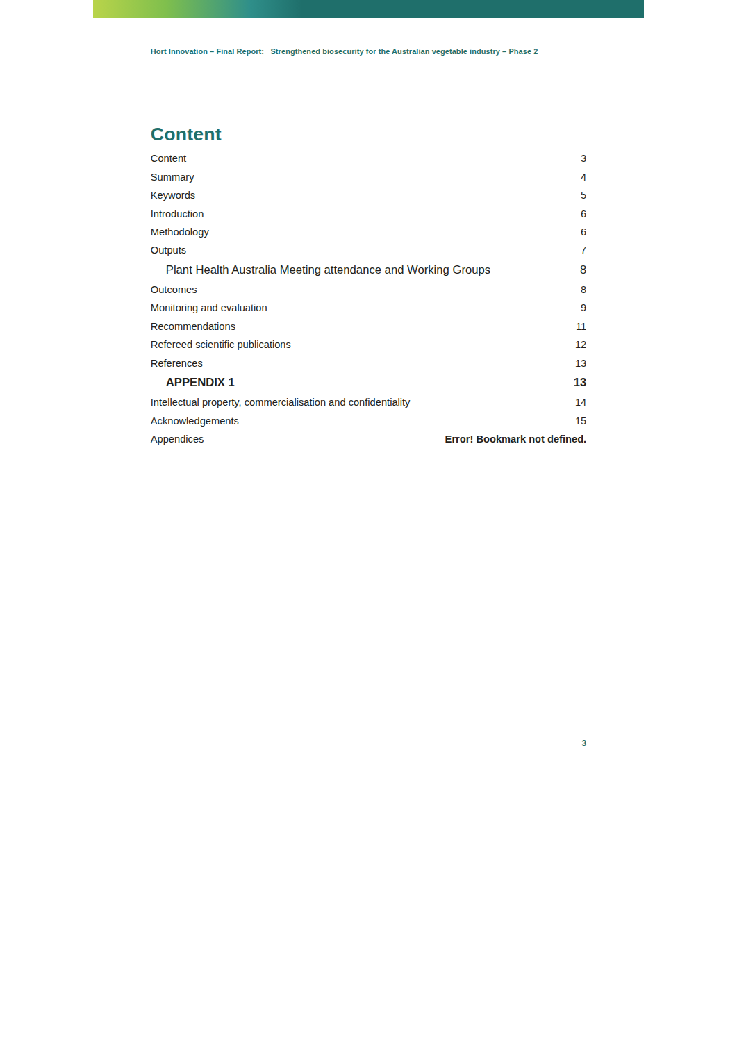Hort Innovation – Final Report: Strengthened biosecurity for the Australian vegetable industry – Phase 2
Content
Content 3
Summary 4
Keywords 5
Introduction 6
Methodology 6
Outputs 7
Plant Health Australia Meeting attendance and Working Groups 8
Outcomes 8
Monitoring and evaluation 9
Recommendations 11
Refereed scientific publications 12
References 13
APPENDIX 1 13
Intellectual property, commercialisation and confidentiality 14
Acknowledgements 15
Appendices Error! Bookmark not defined.
3